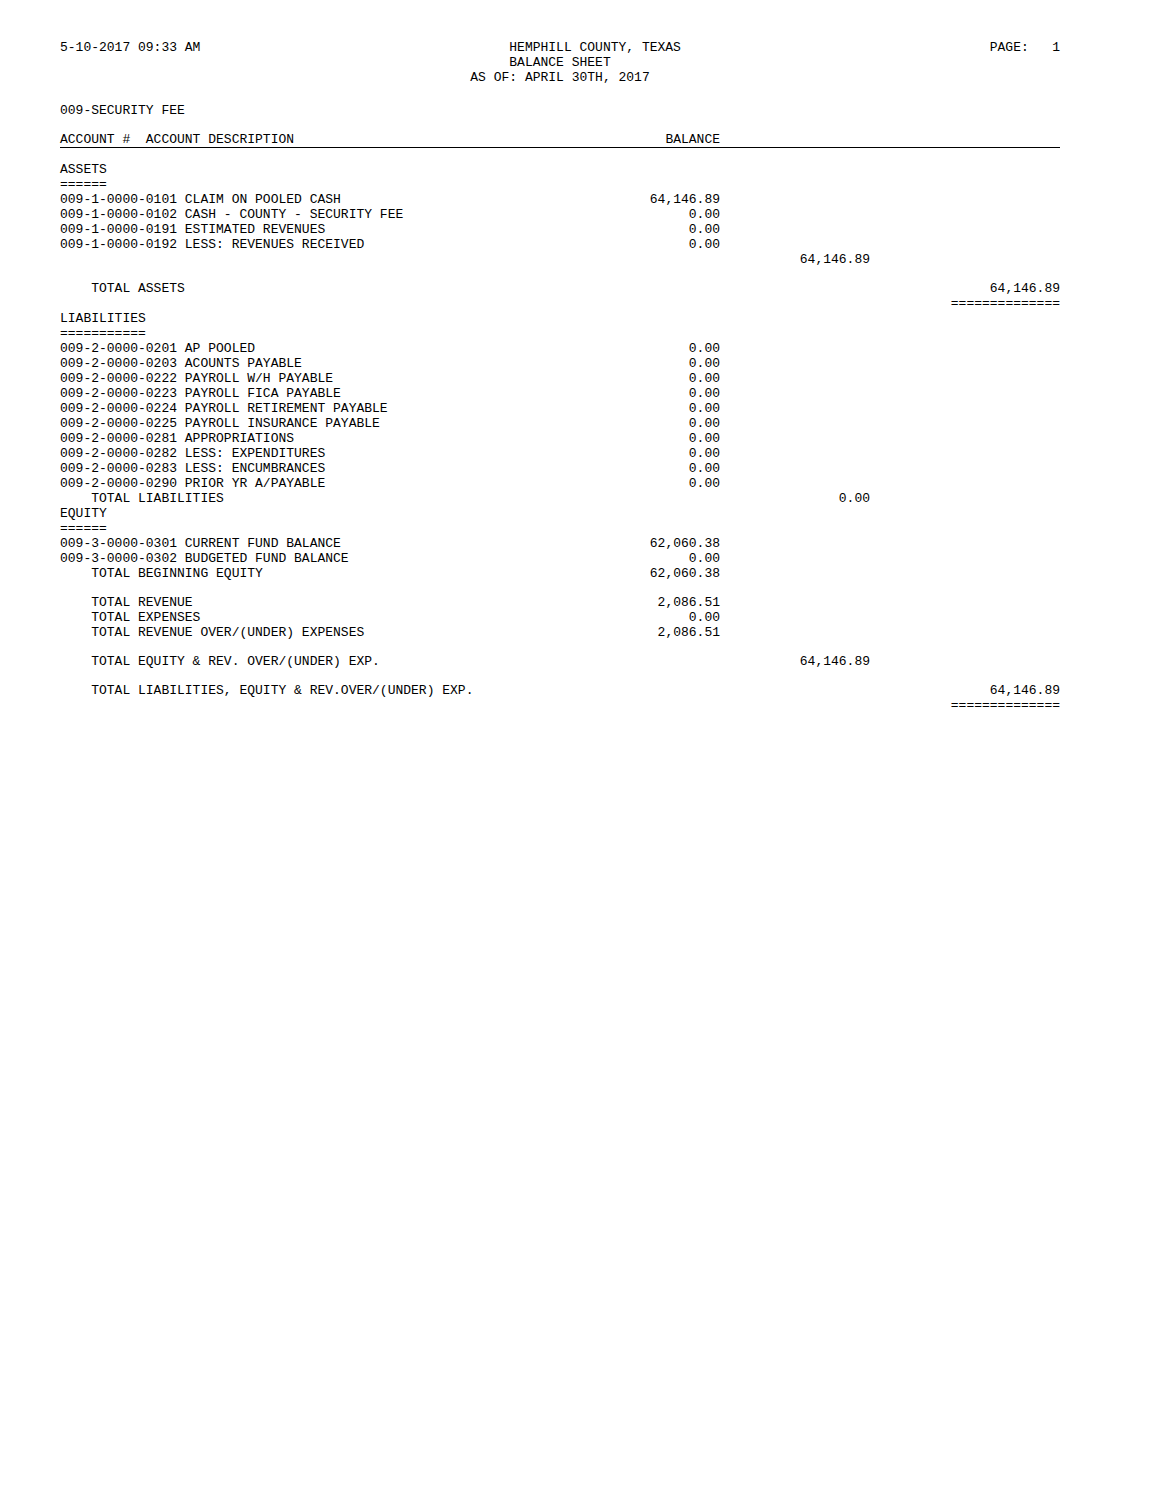5-10-2017 09:33 AM HEMPHILL COUNTY, TEXAS PAGE: 1
BALANCE SHEET
AS OF: APRIL 30TH, 2017
009-SECURITY FEE
| ACCOUNT # ACCOUNT DESCRIPTION | BALANCE | | |
| ASSETS | | | |
| ====== | | | |
| 009-1-0000-0101 CLAIM ON POOLED CASH | 64,146.89 | | |
| 009-1-0000-0102 CASH - COUNTY - SECURITY FEE | 0.00 | | |
| 009-1-0000-0191 ESTIMATED REVENUES | 0.00 | | |
| 009-1-0000-0192 LESS: REVENUES RECEIVED | 0.00 | | |
| | | 64,146.89 | |
| TOTAL ASSETS | | | 64,146.89 |
| | | | ============== |
| LIABILITIES | | | |
| =========== | | | |
| 009-2-0000-0201 AP POOLED | 0.00 | | |
| 009-2-0000-0203 ACOUNTS PAYABLE | 0.00 | | |
| 009-2-0000-0222 PAYROLL W/H PAYABLE | 0.00 | | |
| 009-2-0000-0223 PAYROLL FICA PAYABLE | 0.00 | | |
| 009-2-0000-0224 PAYROLL RETIREMENT PAYABLE | 0.00 | | |
| 009-2-0000-0225 PAYROLL INSURANCE PAYABLE | 0.00 | | |
| 009-2-0000-0281 APPROPRIATIONS | 0.00 | | |
| 009-2-0000-0282 LESS: EXPENDITURES | 0.00 | | |
| 009-2-0000-0283 LESS: ENCUMBRANCES | 0.00 | | |
| 009-2-0000-0290 PRIOR YR A/PAYABLE | 0.00 | | |
| TOTAL LIABILITIES | | 0.00 | |
| EQUITY | | | |
| ====== | | | |
| 009-3-0000-0301 CURRENT FUND BALANCE | 62,060.38 | | |
| 009-3-0000-0302 BUDGETED FUND BALANCE | 0.00 | | |
| TOTAL BEGINNING EQUITY | 62,060.38 | | |
| TOTAL REVENUE | 2,086.51 | | |
| TOTAL EXPENSES | 0.00 | | |
| TOTAL REVENUE OVER/(UNDER) EXPENSES | 2,086.51 | | |
| TOTAL EQUITY & REV. OVER/(UNDER) EXP. | | 64,146.89 | |
| TOTAL LIABILITIES, EQUITY & REV.OVER/(UNDER) EXP. | | | 64,146.89 |
| | | | ============== |